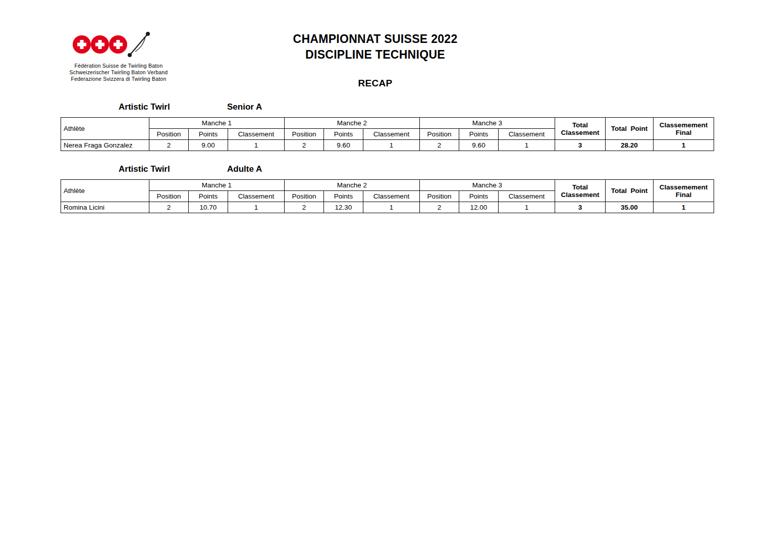Fédération Suisse de Twirling Baton
Schweizerischer Twirling Baton Verband
Federazione Svizzera di Twirling Baton
CHAMPIONNAT SUISSE 2022
DISCIPLINE TECHNIQUE
RECAP
Artistic Twirl Senior A
| Athlète | Manche 1 | Manche 2 | Manche 3 | Total Classement | Total Point | Classemement Final |
| --- | --- | --- | --- | --- | --- | --- |
| Position | Points | Classement | Position | Points | Classement | Position | Points | Classement |
| Nerea Fraga Gonzalez | 2 | 9.00 | 1 | 2 | 9.60 | 1 | 2 | 9.60 | 1 | 3 | 28.20 | 1 |
Artistic Twirl Adulte A
| Athlète | Manche 1 | Manche 2 | Manche 3 | Total Classement | Total Point | Classemement Final |
| --- | --- | --- | --- | --- | --- | --- |
| Position | Points | Classement | Position | Points | Classement | Position | Points | Classement |
| Romina Licini | 2 | 10.70 | 1 | 2 | 12.30 | 1 | 2 | 12.00 | 1 | 3 | 35.00 | 1 |